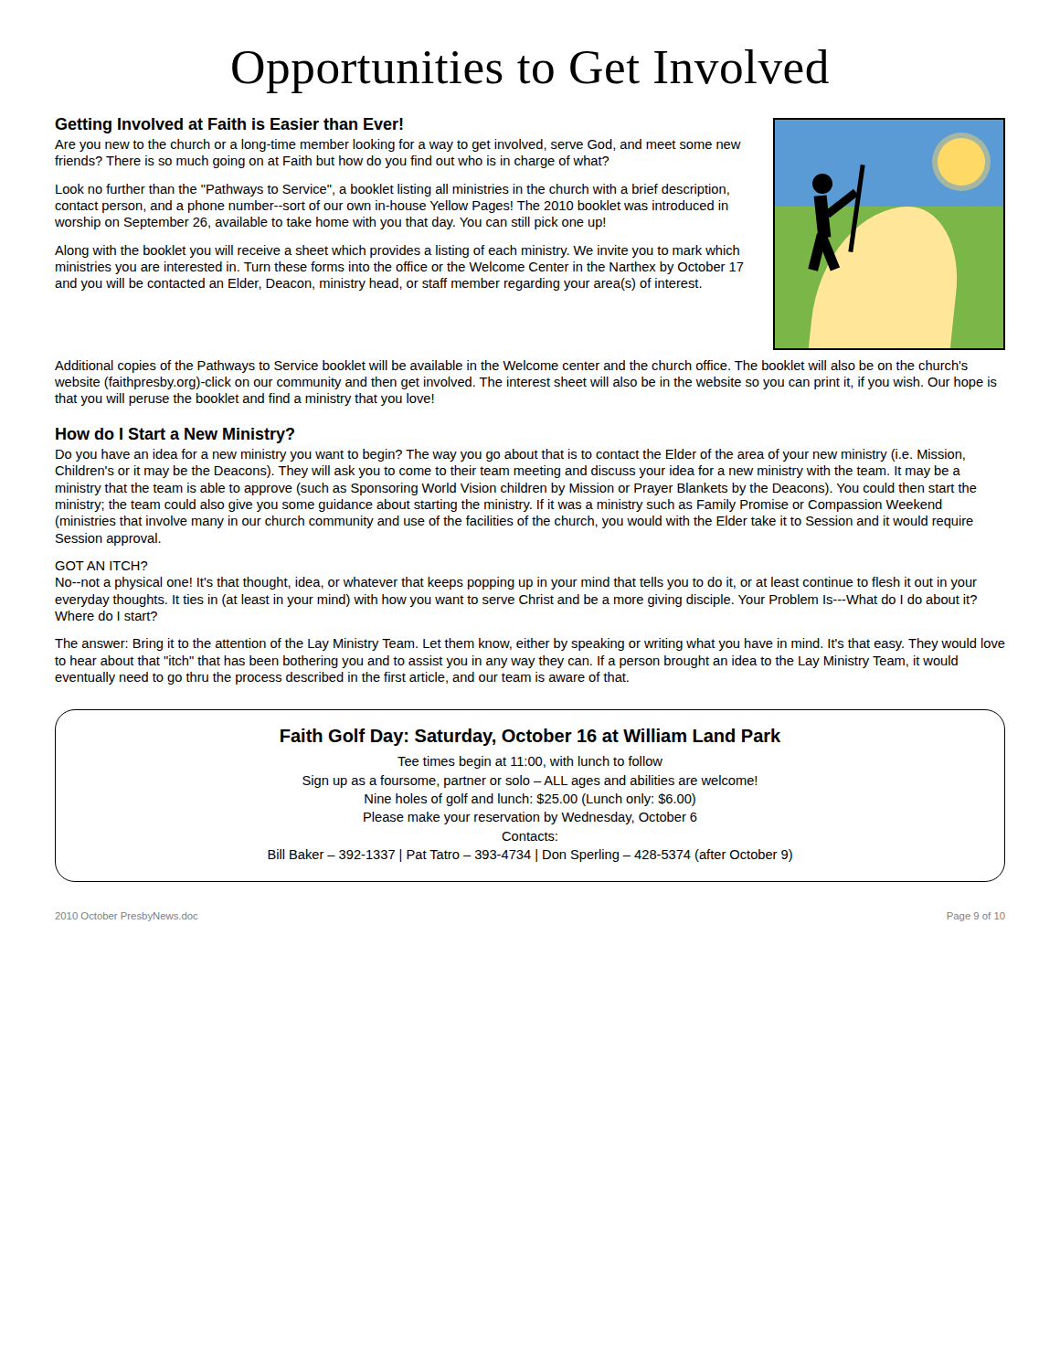Opportunities to Get Involved
Getting Involved at Faith is Easier than Ever!
Are you new to the church or a long-time member looking for a way to get involved, serve God, and meet some new friends? There is so much going on at Faith but how do you find out who is in charge of what?
Look no further than the "Pathways to Service", a booklet listing all ministries in the church with a brief description, contact person, and a phone number--sort of our own in-house Yellow Pages! The 2010 booklet was introduced in worship on September 26, available to take home with you that day. You can still pick one up!
Along with the booklet you will receive a sheet which provides a listing of each ministry. We invite you to mark which ministries you are interested in. Turn these forms into the office or the Welcome Center in the Narthex by October 17 and you will be contacted an Elder, Deacon, ministry head, or staff member regarding your area(s) of interest.
Additional copies of the Pathways to Service booklet will be available in the Welcome center and the church office. The booklet will also be on the church's website (faithpresby.org)-click on our community and then get involved. The interest sheet will also be in the website so you can print it, if you wish. Our hope is that you will peruse the booklet and find a ministry that you love!
How do I Start a New Ministry?
Do you have an idea for a new ministry you want to begin? The way you go about that is to contact the Elder of the area of your new ministry (i.e. Mission, Children's or it may be the Deacons). They will ask you to come to their team meeting and discuss your idea for a new ministry with the team. It may be a ministry that the team is able to approve (such as Sponsoring World Vision children by Mission or Prayer Blankets by the Deacons). You could then start the ministry; the team could also give you some guidance about starting the ministry. If it was a ministry such as Family Promise or Compassion Weekend (ministries that involve many in our church community and use of the facilities of the church, you would with the Elder take it to Session and it would require Session approval.
GOT AN ITCH?
No--not a physical one! It's that thought, idea, or whatever that keeps popping up in your mind that tells you to do it, or at least continue to flesh it out in your everyday thoughts. It ties in (at least in your mind) with how you want to serve Christ and be a more giving disciple. Your Problem Is---What do I do about it? Where do I start?
The answer: Bring it to the attention of the Lay Ministry Team. Let them know, either by speaking or writing what you have in mind. It's that easy. They would love to hear about that "itch" that has been bothering you and to assist you in any way they can. If a person brought an idea to the Lay Ministry Team, it would eventually need to go thru the process described in the first article, and our team is aware of that.
Faith Golf Day: Saturday, October 16 at William Land Park
Tee times begin at 11:00, with lunch to follow
Sign up as a foursome, partner or solo – ALL ages and abilities are welcome!
Nine holes of golf and lunch: $25.00 (Lunch only: $6.00)
Please make your reservation by Wednesday, October 6
Contacts:
Bill Baker – 392-1337 | Pat Tatro – 393-4734 | Don Sperling – 428-5374 (after October 9)
2010 October PresbyNews.doc Page 9 of 10